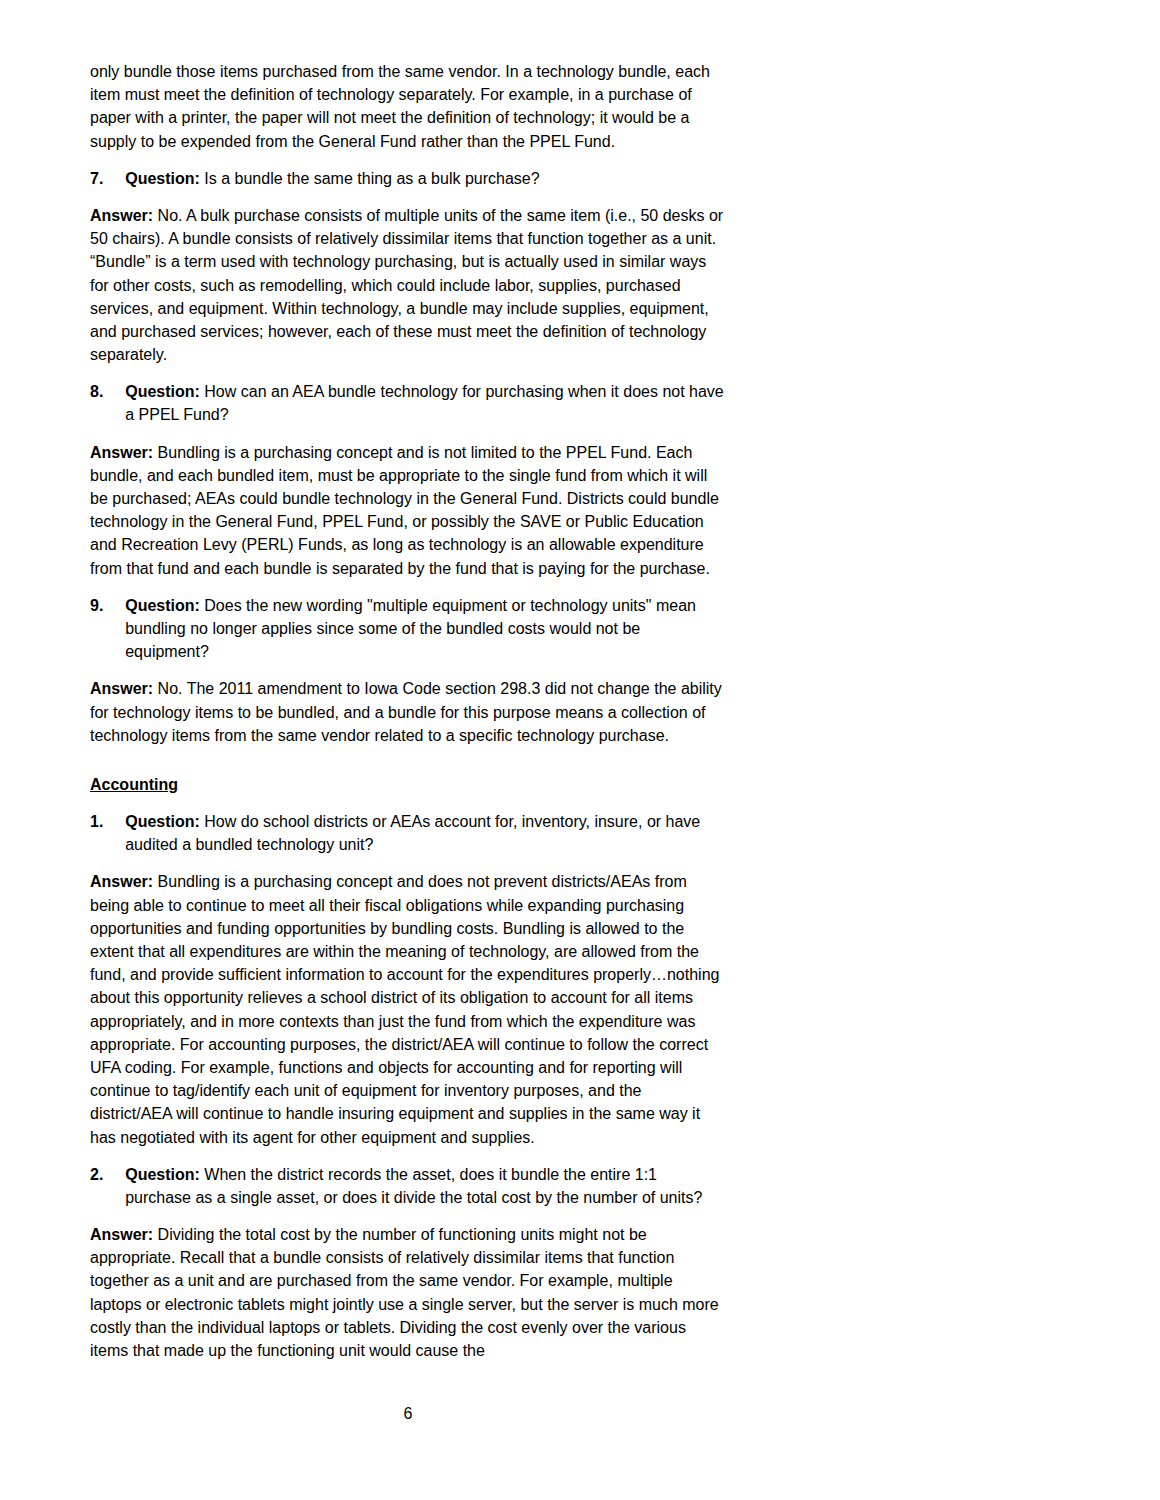only bundle those items purchased from the same vendor. In a technology bundle, each item must meet the definition of technology separately. For example, in a purchase of paper with a printer, the paper will not meet the definition of technology; it would be a supply to be expended from the General Fund rather than the PPEL Fund.
7. Question: Is a bundle the same thing as a bulk purchase?
Answer: No. A bulk purchase consists of multiple units of the same item (i.e., 50 desks or 50 chairs). A bundle consists of relatively dissimilar items that function together as a unit. “Bundle” is a term used with technology purchasing, but is actually used in similar ways for other costs, such as remodelling, which could include labor, supplies, purchased services, and equipment. Within technology, a bundle may include supplies, equipment, and purchased services; however, each of these must meet the definition of technology separately.
8. Question: How can an AEA bundle technology for purchasing when it does not have a PPEL Fund?
Answer: Bundling is a purchasing concept and is not limited to the PPEL Fund. Each bundle, and each bundled item, must be appropriate to the single fund from which it will be purchased; AEAs could bundle technology in the General Fund. Districts could bundle technology in the General Fund, PPEL Fund, or possibly the SAVE or Public Education and Recreation Levy (PERL) Funds, as long as technology is an allowable expenditure from that fund and each bundle is separated by the fund that is paying for the purchase.
9. Question: Does the new wording "multiple equipment or technology units" mean bundling no longer applies since some of the bundled costs would not be equipment?
Answer: No. The 2011 amendment to Iowa Code section 298.3 did not change the ability for technology items to be bundled, and a bundle for this purpose means a collection of technology items from the same vendor related to a specific technology purchase.
Accounting
1. Question: How do school districts or AEAs account for, inventory, insure, or have audited a bundled technology unit?
Answer: Bundling is a purchasing concept and does not prevent districts/AEAs from being able to continue to meet all their fiscal obligations while expanding purchasing opportunities and funding opportunities by bundling costs. Bundling is allowed to the extent that all expenditures are within the meaning of technology, are allowed from the fund, and provide sufficient information to account for the expenditures properly…nothing about this opportunity relieves a school district of its obligation to account for all items appropriately, and in more contexts than just the fund from which the expenditure was appropriate. For accounting purposes, the district/AEA will continue to follow the correct UFA coding. For example, functions and objects for accounting and for reporting will continue to tag/identify each unit of equipment for inventory purposes, and the district/AEA will continue to handle insuring equipment and supplies in the same way it has negotiated with its agent for other equipment and supplies.
2. Question: When the district records the asset, does it bundle the entire 1:1 purchase as a single asset, or does it divide the total cost by the number of units?
Answer: Dividing the total cost by the number of functioning units might not be appropriate. Recall that a bundle consists of relatively dissimilar items that function together as a unit and are purchased from the same vendor. For example, multiple laptops or electronic tablets might jointly use a single server, but the server is much more costly than the individual laptops or tablets. Dividing the cost evenly over the various items that made up the functioning unit would cause the
6